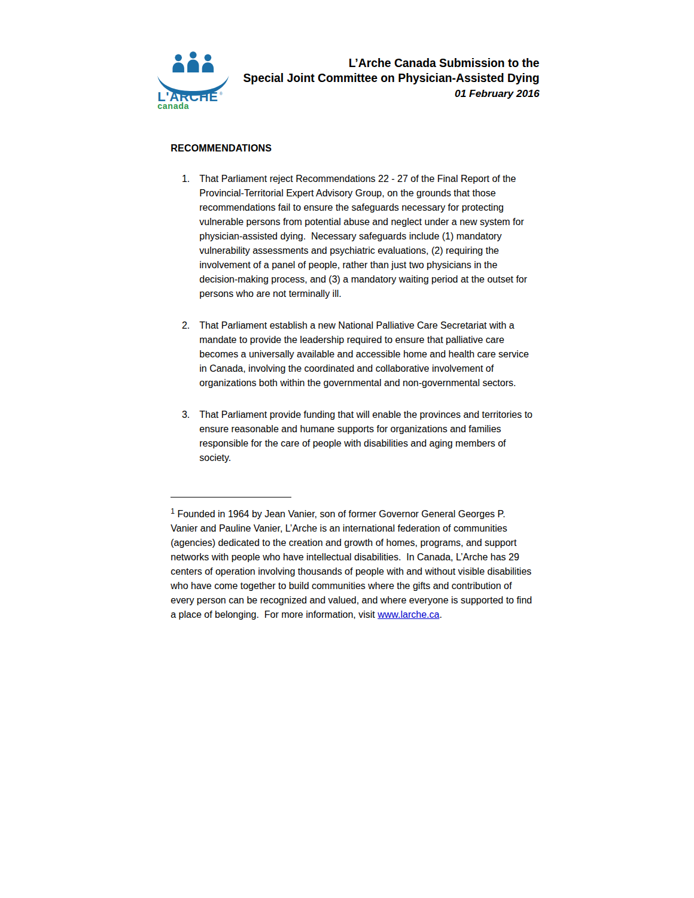L'ARCHE ® canada
L’Arche Canada Submission to the
Special Joint Committee on Physician-Assisted Dying
01 February 2016
RECOMMENDATIONS
That Parliament reject Recommendations 22 - 27 of the Final Report of the Provincial-Territorial Expert Advisory Group, on the grounds that those recommendations fail to ensure the safeguards necessary for protecting vulnerable persons from potential abuse and neglect under a new system for physician-assisted dying. Necessary safeguards include (1) mandatory vulnerability assessments and psychiatric evaluations, (2) requiring the involvement of a panel of people, rather than just two physicians in the decision-making process, and (3) a mandatory waiting period at the outset for persons who are not terminally ill.
That Parliament establish a new National Palliative Care Secretariat with a mandate to provide the leadership required to ensure that palliative care becomes a universally available and accessible home and health care service in Canada, involving the coordinated and collaborative involvement of organizations both within the governmental and non-governmental sectors.
That Parliament provide funding that will enable the provinces and territories to ensure reasonable and humane supports for organizations and families responsible for the care of people with disabilities and aging members of society.
1 Founded in 1964 by Jean Vanier, son of former Governor General Georges P. Vanier and Pauline Vanier, L’Arche is an international federation of communities (agencies) dedicated to the creation and growth of homes, programs, and support networks with people who have intellectual disabilities. In Canada, L’Arche has 29 centers of operation involving thousands of people with and without visible disabilities who have come together to build communities where the gifts and contribution of every person can be recognized and valued, and where everyone is supported to find a place of belonging. For more information, visit www.larche.ca.